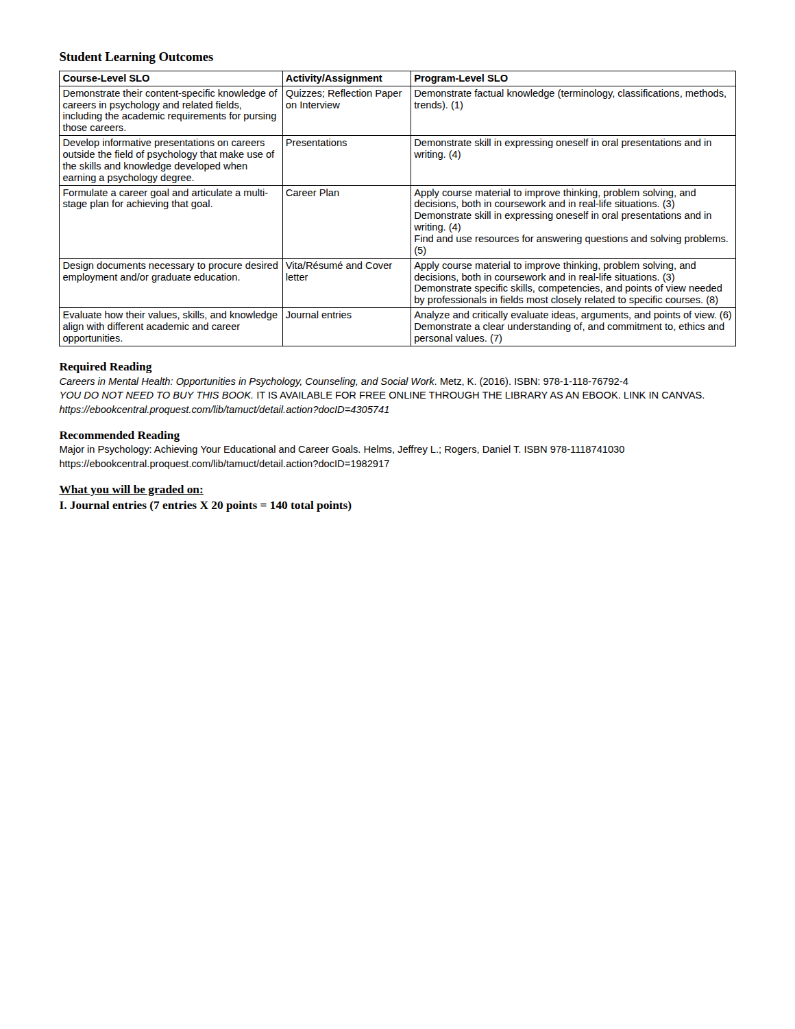Student Learning Outcomes
| Course-Level SLO | Activity/Assignment | Program-Level SLO |
| --- | --- | --- |
| Demonstrate their content-specific knowledge of careers in psychology and related fields, including the academic requirements for pursing those careers. | Quizzes; Reflection Paper on Interview | Demonstrate factual knowledge (terminology, classifications, methods, trends). (1) |
| Develop informative presentations on careers outside the field of psychology that make use of the skills and knowledge developed when earning a psychology degree. | Presentations | Demonstrate skill in expressing oneself in oral presentations and in writing. (4) |
| Formulate a career goal and articulate a multi-stage plan for achieving that goal. | Career Plan | Apply course material to improve thinking, problem solving, and decisions, both in coursework and in real-life situations. (3) Demonstrate skill in expressing oneself in oral presentations and in writing. (4) Find and use resources for answering questions and solving problems. (5) |
| Design documents necessary to procure desired employment and/or graduate education. | Vita/Résumé and Cover letter | Apply course material to improve thinking, problem solving, and decisions, both in coursework and in real-life situations. (3) Demonstrate specific skills, competencies, and points of view needed by professionals in fields most closely related to specific courses. (8) |
| Evaluate how their values, skills, and knowledge align with different academic and career opportunities. | Journal entries | Analyze and critically evaluate ideas, arguments, and points of view. (6) Demonstrate a clear understanding of, and commitment to, ethics and personal values. (7) |
Required Reading
Careers in Mental Health: Opportunities in Psychology, Counseling, and Social Work. Metz, K. (2016). ISBN: 978-1-118-76792-4
YOU DO NOT NEED TO BUY THIS BOOK. IT IS AVAILABLE FOR FREE ONLINE THROUGH THE LIBRARY AS AN EBOOK. LINK IN CANVAS.
https://ebookcentral.proquest.com/lib/tamuct/detail.action?docID=4305741
Recommended Reading
Major in Psychology: Achieving Your Educational and Career Goals. Helms, Jeffrey L.; Rogers, Daniel T. ISBN 978-1118741030
https://ebookcentral.proquest.com/lib/tamuct/detail.action?docID=1982917
What you will be graded on:
I. Journal entries (7 entries X 20 points = 140 total points)